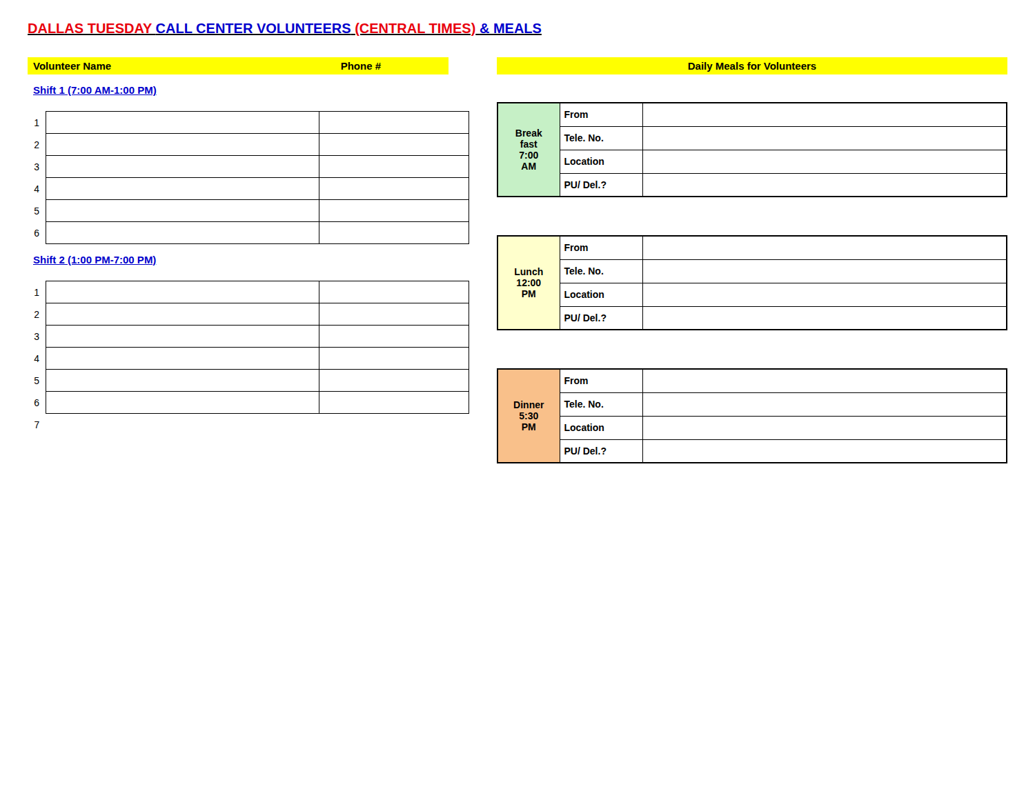DALLAS TUESDAY CALL CENTER VOLUNTEERS (CENTRAL TIMES) & MEALS
Volunteer Name Phone #
Shift 1 (7:00 AM-1:00 PM)
| 1 | | |
| 2 | | |
| 3 | | |
| 4 | | |
| 5 | | |
| 6 | | |
Shift 2 (1:00 PM-7:00 PM)
| 1 | | |
| 2 | | |
| 3 | | |
| 4 | | |
| 5 | | |
| 6 | | |
| 7 | | |
Daily Meals for Volunteers
| Break fast 7:00 AM | From | |
| Tele. No. | |
| Location | |
| PU/ Del.? | |
| Lunch 12:00 PM | From | |
| Tele. No. | |
| Location | |
| PU/ Del.? | |
| Dinner 5:30 PM | From | |
| Tele. No. | |
| Location | |
| PU/ Del.? | |